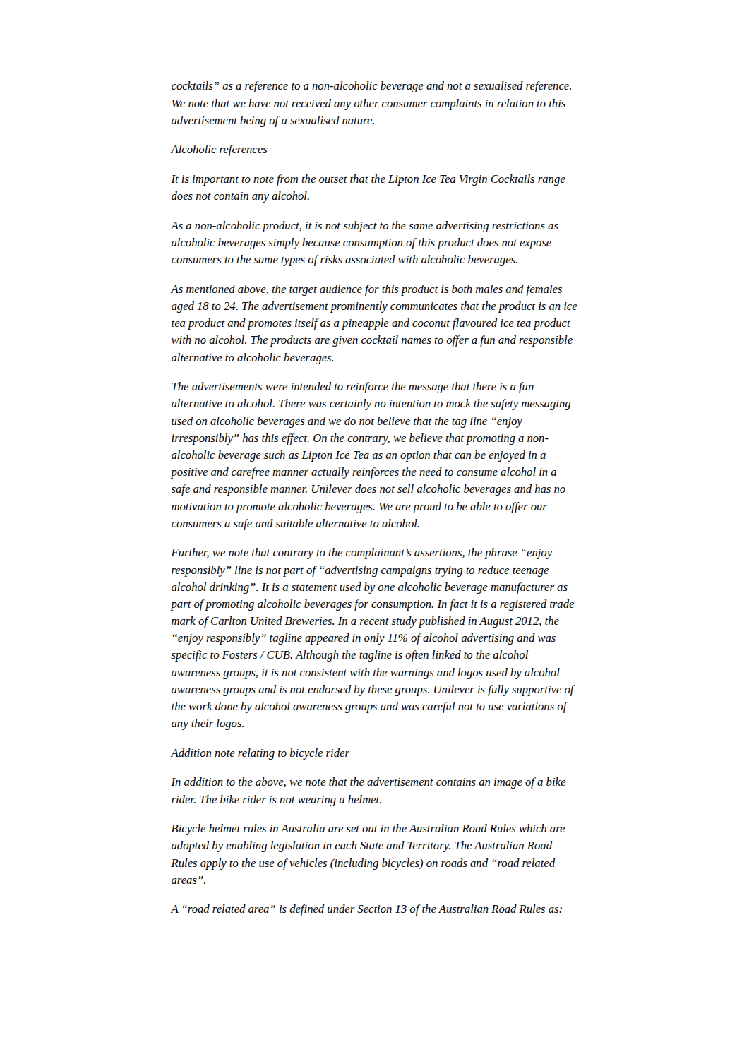cocktails” as a reference to a non-alcoholic beverage and not a sexualised reference. We note that we have not received any other consumer complaints in relation to this advertisement being of a sexualised nature.
Alcoholic references
It is important to note from the outset that the Lipton Ice Tea Virgin Cocktails range does not contain any alcohol.
As a non-alcoholic product, it is not subject to the same advertising restrictions as alcoholic beverages simply because consumption of this product does not expose consumers to the same types of risks associated with alcoholic beverages.
As mentioned above, the target audience for this product is both males and females aged 18 to 24. The advertisement prominently communicates that the product is an ice tea product and promotes itself as a pineapple and coconut flavoured ice tea product with no alcohol. The products are given cocktail names to offer a fun and responsible alternative to alcoholic beverages.
The advertisements were intended to reinforce the message that there is a fun alternative to alcohol. There was certainly no intention to mock the safety messaging used on alcoholic beverages and we do not believe that the tag line “enjoy irresponsibly” has this effect. On the contrary, we believe that promoting a non-alcoholic beverage such as Lipton Ice Tea as an option that can be enjoyed in a positive and carefree manner actually reinforces the need to consume alcohol in a safe and responsible manner. Unilever does not sell alcoholic beverages and has no motivation to promote alcoholic beverages. We are proud to be able to offer our consumers a safe and suitable alternative to alcohol.
Further, we note that contrary to the complainant’s assertions, the phrase “enjoy responsibly” line is not part of “advertising campaigns trying to reduce teenage alcohol drinking”. It is a statement used by one alcoholic beverage manufacturer as part of promoting alcoholic beverages for consumption. In fact it is a registered trade mark of Carlton United Breweries. In a recent study published in August 2012, the “enjoy responsibly” tagline appeared in only 11% of alcohol advertising and was specific to Fosters / CUB. Although the tagline is often linked to the alcohol awareness groups, it is not consistent with the warnings and logos used by alcohol awareness groups and is not endorsed by these groups. Unilever is fully supportive of the work done by alcohol awareness groups and was careful not to use variations of any their logos.
Addition note relating to bicycle rider
In addition to the above, we note that the advertisement contains an image of a bike rider. The bike rider is not wearing a helmet.
Bicycle helmet rules in Australia are set out in the Australian Road Rules which are adopted by enabling legislation in each State and Territory. The Australian Road Rules apply to the use of vehicles (including bicycles) on roads and “road related areas”.
A “road related area” is defined under Section 13 of the Australian Road Rules as: